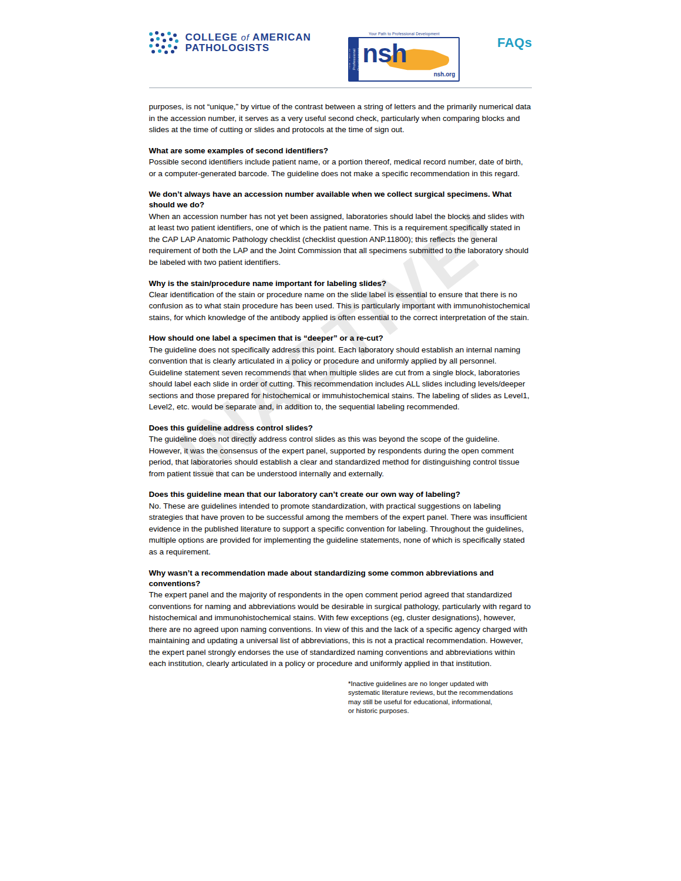COLLEGE of AMERICAN
PATHOLOGISTS
Your Path to Professional Development
Your Path to Professional Development
nsh
nsh.org
FAQs
INACTIVE*
purposes, is not “unique,” by virtue of the contrast between a string of letters and the primarily numerical data in the accession number, it serves as a very useful second check, particularly when comparing blocks and slides at the time of cutting or slides and protocols at the time of sign out.
What are some examples of second identifiers?
Possible second identifiers include patient name, or a portion thereof, medical record number, date of birth, or a computer-generated barcode. The guideline does not make a specific recommendation in this regard.
We don’t always have an accession number available when we collect surgical specimens. What should we do?
When an accession number has not yet been assigned, laboratories should label the blocks and slides with at least two patient identifiers, one of which is the patient name. This is a requirement specifically stated in the CAP LAP Anatomic Pathology checklist (checklist question ANP.11800); this reflects the general requirement of both the LAP and the Joint Commission that all specimens submitted to the laboratory should be labeled with two patient identifiers.
Why is the stain/procedure name important for labeling slides?
Clear identification of the stain or procedure name on the slide label is essential to ensure that there is no confusion as to what stain procedure has been used. This is particularly important with immunohistochemical stains, for which knowledge of the antibody applied is often essential to the correct interpretation of the stain.
How should one label a specimen that is “deeper” or a re-cut?
The guideline does not specifically address this point. Each laboratory should establish an internal naming convention that is clearly articulated in a policy or procedure and uniformly applied by all personnel. Guideline statement seven recommends that when multiple slides are cut from a single block, laboratories should label each slide in order of cutting. This recommendation includes ALL slides including levels/deeper sections and those prepared for histochemical or immuhistochemical stains. The labeling of slides as Level1, Level2, etc. would be separate and, in addition to, the sequential labeling recommended.
Does this guideline address control slides?
The guideline does not directly address control slides as this was beyond the scope of the guideline. However, it was the consensus of the expert panel, supported by respondents during the open comment period, that laboratories should establish a clear and standardized method for distinguishing control tissue from patient tissue that can be understood internally and externally.
Does this guideline mean that our laboratory can’t create our own way of labeling?
No. These are guidelines intended to promote standardization, with practical suggestions on labeling strategies that have proven to be successful among the members of the expert panel. There was insufficient evidence in the published literature to support a specific convention for labeling. Throughout the guidelines, multiple options are provided for implementing the guideline statements, none of which is specifically stated as a requirement.
Why wasn’t a recommendation made about standardizing some common abbreviations and conventions?
The expert panel and the majority of respondents in the open comment period agreed that standardized conventions for naming and abbreviations would be desirable in surgical pathology, particularly with regard to histochemical and immunohistochemical stains. With few exceptions (eg, cluster designations), however, there are no agreed upon naming conventions. In view of this and the lack of a specific agency charged with maintaining and updating a universal list of abbreviations, this is not a practical recommendation. However, the expert panel strongly endorses the use of standardized naming conventions and abbreviations within each institution, clearly articulated in a policy or procedure and uniformly applied in that institution.
*Inactive guidelines are no longer updated with
systematic literature reviews, but the recommendations
may still be useful for educational, informational,
or historic purposes.